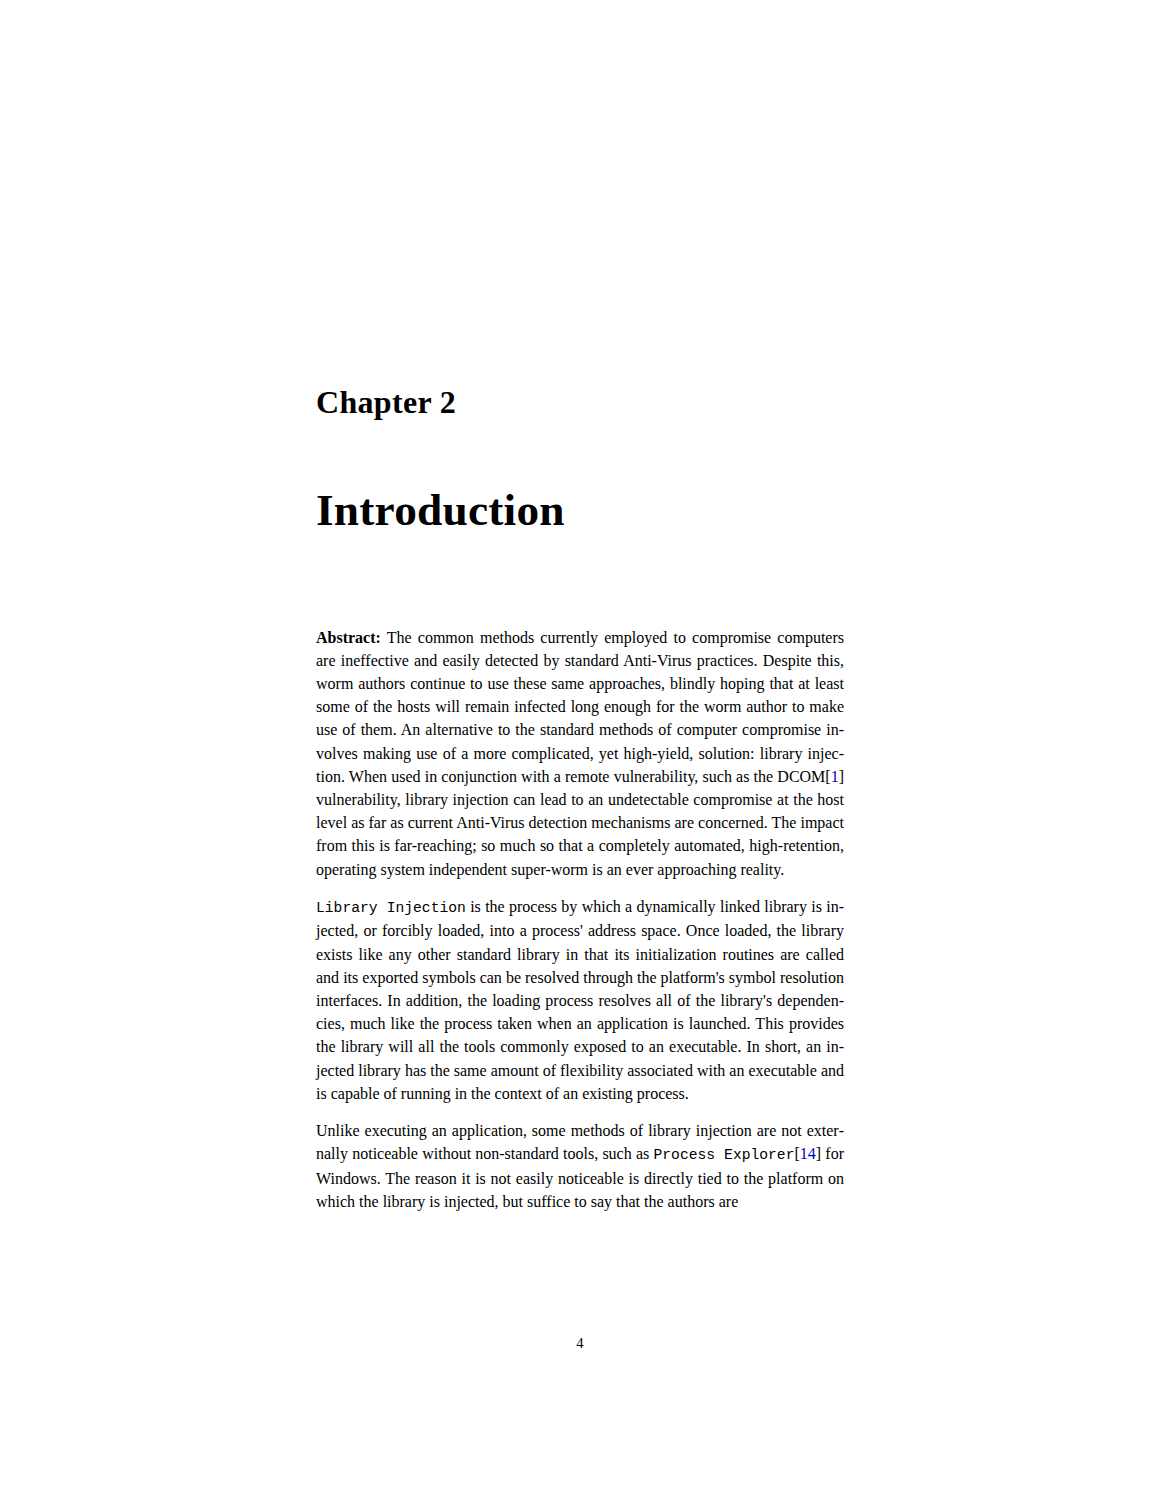Chapter 2
Introduction
Abstract: The common methods currently employed to compromise computers are ineffective and easily detected by standard Anti-Virus practices. Despite this, worm authors continue to use these same approaches, blindly hoping that at least some of the hosts will remain infected long enough for the worm author to make use of them. An alternative to the standard methods of computer compromise involves making use of a more complicated, yet high-yield, solution: library injection. When used in conjunction with a remote vulnerability, such as the DCOM[1] vulnerability, library injection can lead to an undetectable compromise at the host level as far as current Anti-Virus detection mechanisms are concerned. The impact from this is far-reaching; so much so that a completely automated, high-retention, operating system independent super-worm is an ever approaching reality.
Library Injection is the process by which a dynamically linked library is injected, or forcibly loaded, into a process' address space. Once loaded, the library exists like any other standard library in that its initialization routines are called and its exported symbols can be resolved through the platform's symbol resolution interfaces. In addition, the loading process resolves all of the library's dependencies, much like the process taken when an application is launched. This provides the library will all the tools commonly exposed to an executable. In short, an injected library has the same amount of flexibility associated with an executable and is capable of running in the context of an existing process.
Unlike executing an application, some methods of library injection are not externally noticeable without non-standard tools, such as Process Explorer[14] for Windows. The reason it is not easily noticeable is directly tied to the platform on which the library is injected, but suffice to say that the authors are
4